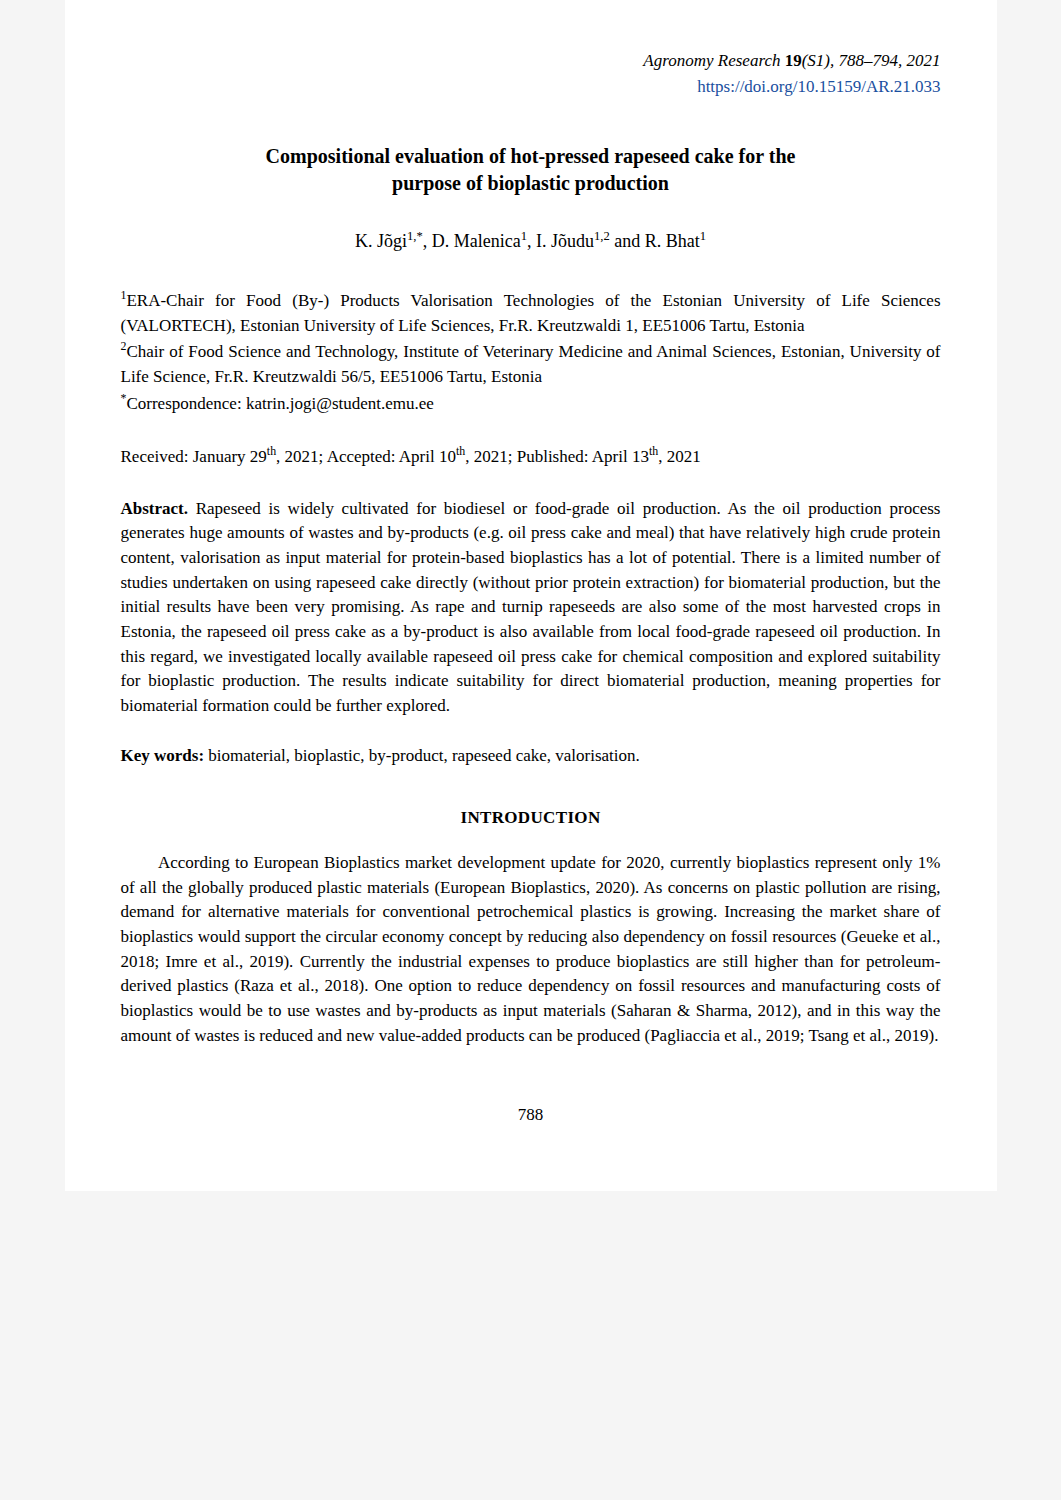Agronomy Research 19(S1), 788–794, 2021
https://doi.org/10.15159/AR.21.033
Compositional evaluation of hot-pressed rapeseed cake for the
purpose of bioplastic production
K. Jõgi1,*, D. Malenica1, I. Jõudu1,2 and R. Bhat1
1ERA-Chair for Food (By-) Products Valorisation Technologies of the Estonian University of Life Sciences (VALORTECH), Estonian University of Life Sciences, Fr.R. Kreutzwaldi 1, EE51006 Tartu, Estonia
2Chair of Food Science and Technology, Institute of Veterinary Medicine and Animal Sciences, Estonian, University of Life Science, Fr.R. Kreutzwaldi 56/5, EE51006 Tartu, Estonia
*Correspondence: katrin.jogi@student.emu.ee
Received: January 29th, 2021; Accepted: April 10th, 2021; Published: April 13th, 2021
Abstract. Rapeseed is widely cultivated for biodiesel or food-grade oil production. As the oil production process generates huge amounts of wastes and by-products (e.g. oil press cake and meal) that have relatively high crude protein content, valorisation as input material for protein-based bioplastics has a lot of potential. There is a limited number of studies undertaken on using rapeseed cake directly (without prior protein extraction) for biomaterial production, but the initial results have been very promising. As rape and turnip rapeseeds are also some of the most harvested crops in Estonia, the rapeseed oil press cake as a by-product is also available from local food-grade rapeseed oil production. In this regard, we investigated locally available rapeseed oil press cake for chemical composition and explored suitability for bioplastic production. The results indicate suitability for direct biomaterial production, meaning properties for biomaterial formation could be further explored.
Key words: biomaterial, bioplastic, by-product, rapeseed cake, valorisation.
INTRODUCTION
According to European Bioplastics market development update for 2020, currently bioplastics represent only 1% of all the globally produced plastic materials (European Bioplastics, 2020). As concerns on plastic pollution are rising, demand for alternative materials for conventional petrochemical plastics is growing. Increasing the market share of bioplastics would support the circular economy concept by reducing also dependency on fossil resources (Geueke et al., 2018; Imre et al., 2019). Currently the industrial expenses to produce bioplastics are still higher than for petroleum-derived plastics (Raza et al., 2018). One option to reduce dependency on fossil resources and manufacturing costs of bioplastics would be to use wastes and by-products as input materials (Saharan & Sharma, 2012), and in this way the amount of wastes is reduced and new value-added products can be produced (Pagliaccia et al., 2019; Tsang et al., 2019).
788